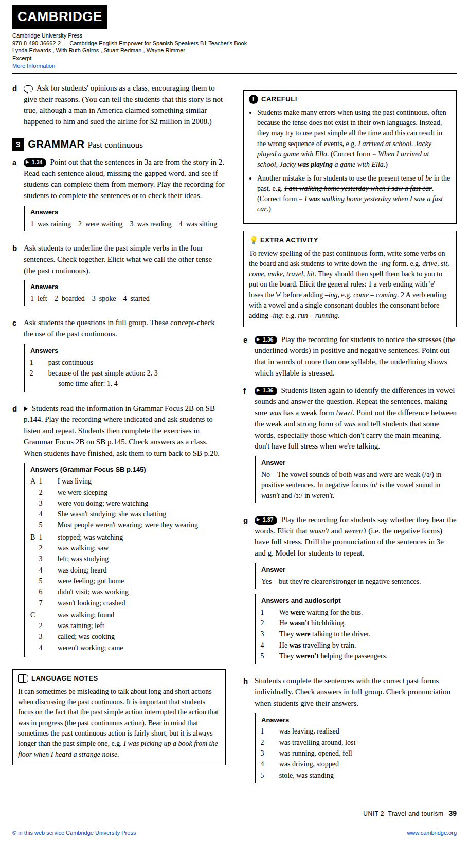CAMBRIDGE
Cambridge University Press
978-8-490-36662-2 — Cambridge English Empower for Spanish Speakers B1 Teacher's Book
Lynda Edwards , With Ruth Gairns , Stuart Redman , Wayne Rimmer
Excerpt
More Information
d
Ask for students' opinions as a class, encouraging them to give their reasons. (You can tell the students that this story is not true, although a man in America claimed something similar happened to him and sued the airline for $2 million in 2008.)
3 GRAMMAR Past continuous
a
1.34 Point out that the sentences in 3a are from the story in 2. Read each sentence aloud, missing the gapped word, and see if students can complete them from memory. Play the recording for students to complete the sentences or to check their ideas.
Answers
1 was raining 2 were waiting 3 was reading 4 was sitting
b
Ask students to underline the past simple verbs in the four sentences. Check together. Elicit what we call the other tense (the past continuous).
Answers
1 left 2 boarded 3 spoke 4 started
c
Ask students the questions in full group. These concept-check the use of the past continuous.
Answers
1past continuous
2because of the past simple action: 2, 3
some time after: 1, 4
d
Students read the information in Grammar Focus 2B on SB p.144. Play the recording where indicated and ask students to listen and repeat. Students then complete the exercises in Grammar Focus 2B on SB p.145. Check answers as a class. When students have finished, ask them to turn back to SB p.20.
Answers (Grammar Focus SB p.145)
A
1 I was living
2we were sleeping
3were you doing; were watching
4 She wasn't studying; she was chatting
5 Most people weren't wearing; were they wearing
B
1stopped; was watching
2was walking; saw
3left; was studying
4was doing; heard
5were feeling; got home
6didn't visit; was working
7wasn't looking; crashed
C
was walking; found
2was raining; left
3called; was cooking
4weren't working; came
LANGUAGE NOTES
It can sometimes be misleading to talk about long and short actions when discussing the past continuous. It is important that students focus on the fact that the past simple action interrupted the action that was in progress (the past continuous action). Bear in mind that sometimes the past continuous action is fairly short, but it is always longer than the past simple one, e.g. I was picking up a book from the floor when I heard a strange noise.
! CAREFUL!
Students make many errors when using the past continuous, often because the tense does not exist in their own languages. Instead, they may try to use past simple all the time and this can result in the wrong sequence of events, e.g. I arrived at school. Jacky played a game with Ella. (Correct form = When I arrived at school, Jacky was playing a game with Ella.)
Another mistake is for students to use the present tense of be in the past, e.g. I am walking home yesterday when I saw a fast car. (Correct form = I was walking home yesterday when I saw a fast car.)
EXTRA ACTIVITY
To review spelling of the past continuous form, write some verbs on the board and ask students to write down the -ing form, e.g. drive, sit, come, make, travel, hit. They should then spell them back to you to put on the board. Elicit the general rules: 1 a verb ending with 'e' loses the 'e' before adding –ing, e.g. come – coming. 2 A verb ending with a vowel and a single consonant doubles the consonant before adding -ing: e.g. run – running.
e
1.36 Play the recording for students to notice the stresses (the underlined words) in positive and negative sentences. Point out that in words of more than one syllable, the underlining shows which syllable is stressed.
f
1.36 Students listen again to identify the differences in vowel sounds and answer the question. Repeat the sentences, making sure was has a weak form /wəz/. Point out the difference between the weak and strong form of was and tell students that some words, especially those which don't carry the main meaning, don't have full stress when we're talking.
Answer
No – The vowel sounds of both was and were are weak (/ə/) in positive sentences. In negative forms /ɒ/ is the vowel sound in wasn't and /ɜː/ in weren't.
g
1.37 Play the recording for students say whether they hear the words. Elicit that wasn't and weren't (i.e. the negative forms) have full stress. Drill the pronunciation of the sentences in 3e and g. Model for students to repeat.
Answer
Yes – but they're clearer/stronger in negative sentences.
Answers and audioscript
1 We were waiting for the bus.
2 He wasn't hitchhiking.
3 They were talking to the driver.
4 He was travelling by train.
5 They weren't helping the passengers.
h
Students complete the sentences with the correct past forms individually. Check answers in full group. Check pronunciation when students give their answers.
Answers
1was leaving, realised
2was travelling around, lost
3was running, opened, fell
4was driving, stopped
5stole, was standing
UNIT 2 Travel and tourism 39
© in this web service Cambridge University Press www.cambridge.org